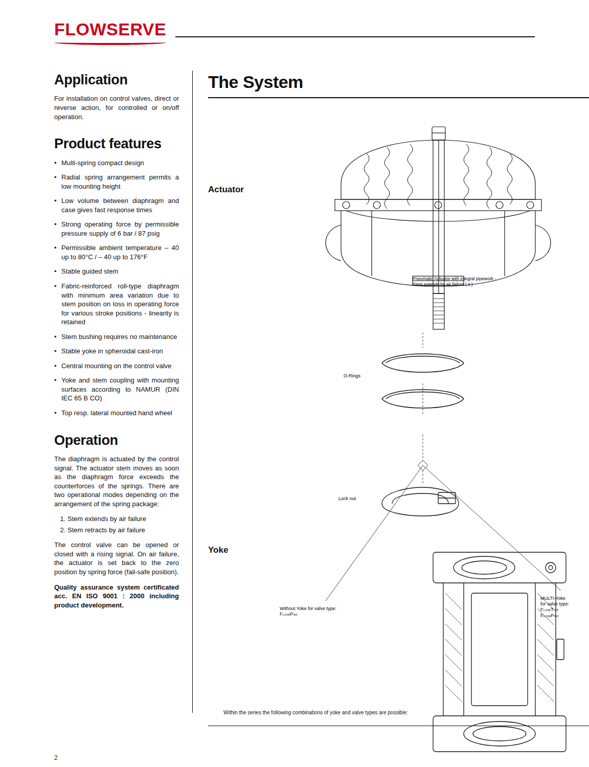FLOWSERVE
Application
For installation on control valves, direct or reverse action, for controlled or on/off operation.
Product features
Multi-spring compact design
Radial spring arrangement permits a low mounting height
Low volume between diaphragm and case gives fast response times
Strong operating force by permissible pressure supply of 6 bar / 87 psig
Permissible ambient temperature – 40 up to 80°C / – 40 up to 176°F
Stable guided stem
Fabric-reinforced roll-type diaphragm with minimum area variation due to stem position on loss in operating force for various stroke positions - linearity is retained
Stem bushing requires no maintenance
Stable yoke in spheroidal cast-iron
Central mounting on the control valve
Yoke and stem coupling with mounting surfaces according to NAMUR (DIN IEC 65 B CO)
Top resp. lateral mounted hand wheel
Operation
The diaphragm is actuated by the control signal. The actuator stem moves as soon as the diaphragm force exceeds the counterforces of the springs. There are two operational modes depending on the arrangement of the spring package:
Stem extends by air failure
Stem retracts by air failure
The control valve can be opened or closed with a rising signal. On air failure, the actuator is set back to the zero position by spring force (fail-safe position).
Quality assurance system certificated acc. EN ISO 9001 : 2000 including product development.
The System
Actuator
Yoke
Pneumatic Actuator with integral pipework -
Stem extends by air failure ( s )
O-Rings
Lock nut
Without Yoke for valve type:
FlowPak
MULTI-Yoke
for valve type:
FlowTop FlowPro
Within the series the following combinations of yoke and valve types are possible:
2